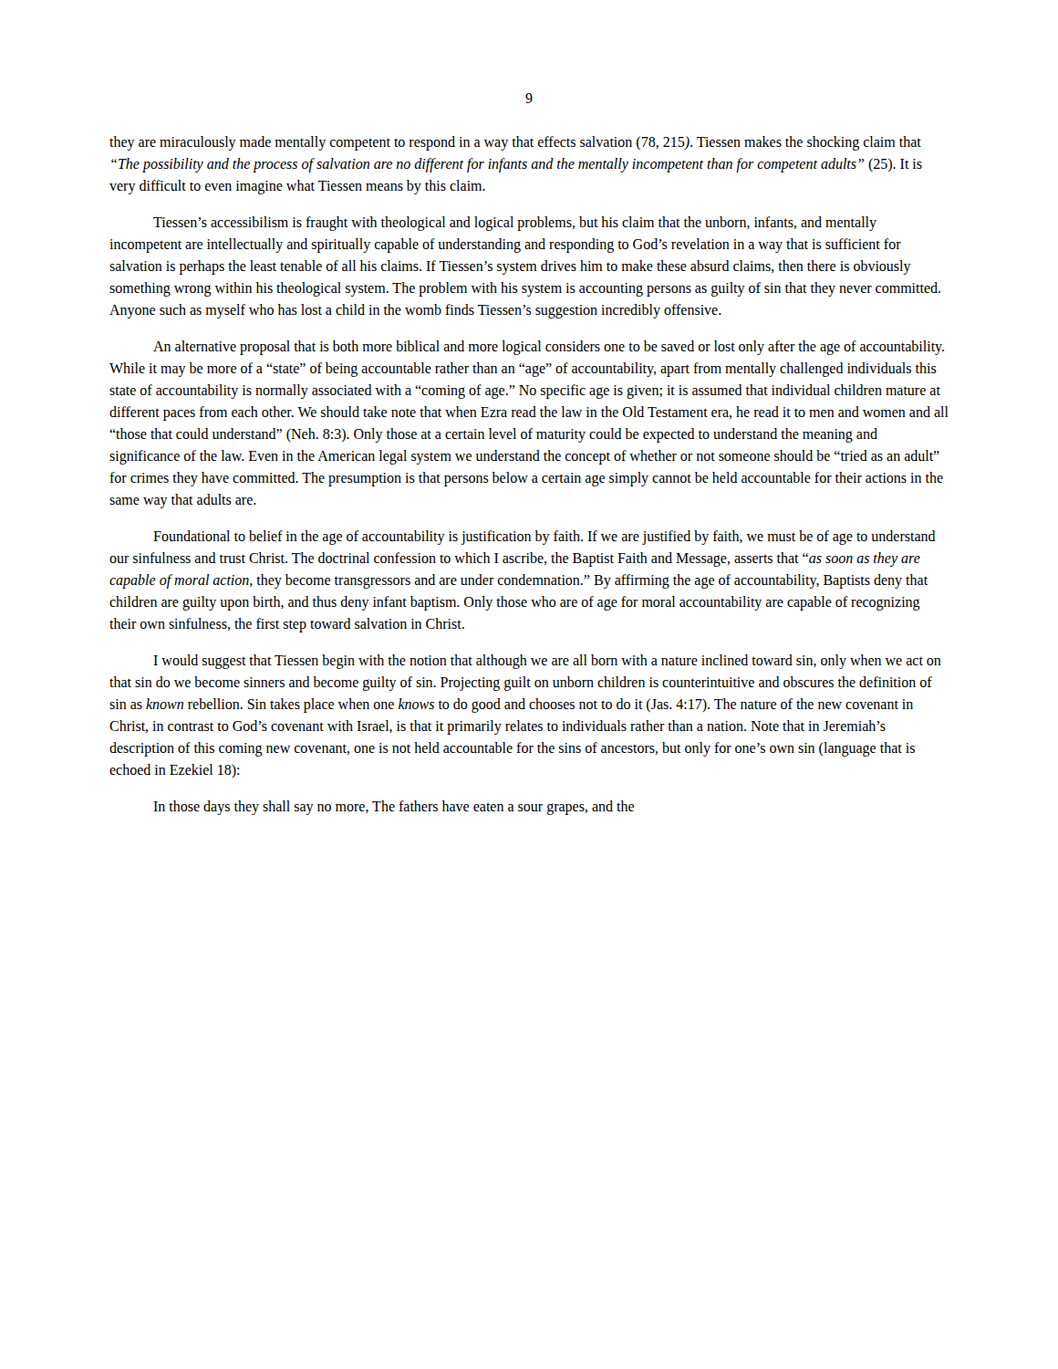9
they are miraculously made mentally competent to respond in a way that effects salvation (78, 215). Tiessen makes the shocking claim that “The possibility and the process of salvation are no different for infants and the mentally incompetent than for competent adults” (25). It is very difficult to even imagine what Tiessen means by this claim.
Tiessen’s accessibilism is fraught with theological and logical problems, but his claim that the unborn, infants, and mentally incompetent are intellectually and spiritually capable of understanding and responding to God’s revelation in a way that is sufficient for salvation is perhaps the least tenable of all his claims. If Tiessen’s system drives him to make these absurd claims, then there is obviously something wrong within his theological system. The problem with his system is accounting persons as guilty of sin that they never committed. Anyone such as myself who has lost a child in the womb finds Tiessen’s suggestion incredibly offensive.
An alternative proposal that is both more biblical and more logical considers one to be saved or lost only after the age of accountability. While it may be more of a “state” of being accountable rather than an “age” of accountability, apart from mentally challenged individuals this state of accountability is normally associated with a “coming of age.” No specific age is given; it is assumed that individual children mature at different paces from each other. We should take note that when Ezra read the law in the Old Testament era, he read it to men and women and all “those that could understand” (Neh. 8:3). Only those at a certain level of maturity could be expected to understand the meaning and significance of the law. Even in the American legal system we understand the concept of whether or not someone should be “tried as an adult” for crimes they have committed. The presumption is that persons below a certain age simply cannot be held accountable for their actions in the same way that adults are.
Foundational to belief in the age of accountability is justification by faith. If we are justified by faith, we must be of age to understand our sinfulness and trust Christ. The doctrinal confession to which I ascribe, the Baptist Faith and Message, asserts that “as soon as they are capable of moral action, they become transgressors and are under condemnation.” By affirming the age of accountability, Baptists deny that children are guilty upon birth, and thus deny infant baptism. Only those who are of age for moral accountability are capable of recognizing their own sinfulness, the first step toward salvation in Christ.
I would suggest that Tiessen begin with the notion that although we are all born with a nature inclined toward sin, only when we act on that sin do we become sinners and become guilty of sin. Projecting guilt on unborn children is counterintuitive and obscures the definition of sin as known rebellion. Sin takes place when one knows to do good and chooses not to do it (Jas. 4:17). The nature of the new covenant in Christ, in contrast to God’s covenant with Israel, is that it primarily relates to individuals rather than a nation. Note that in Jeremiah’s description of this coming new covenant, one is not held accountable for the sins of ancestors, but only for one’s own sin (language that is echoed in Ezekiel 18):
In those days they shall say no more, The fathers have eaten a sour grapes, and the